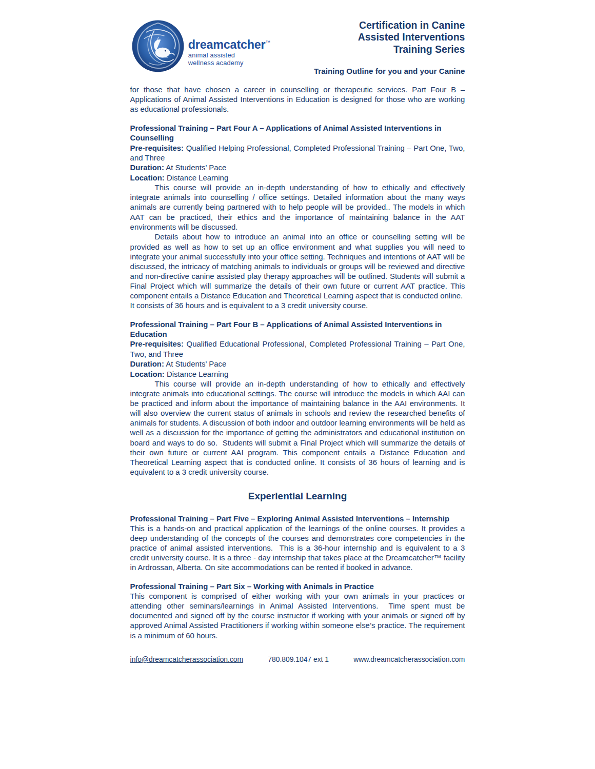dreamcatcher™
animal assisted
wellness academy
Certification in Canine
Assisted Interventions
Training Series
Training Outline for you and your Canine
for those that have chosen a career in counselling or therapeutic services. Part Four B – Applications of Animal Assisted Interventions in Education is designed for those who are working as educational professionals.
Professional Training – Part Four A – Applications of Animal Assisted Interventions in Counselling
Pre-requisites: Qualified Helping Professional, Completed Professional Training – Part One, Two, and Three
Duration: At Students’ Pace
Location: Distance Learning
This course will provide an in-depth understanding of how to ethically and effectively integrate animals into counselling / office settings. Detailed information about the many ways animals are currently being partnered with to help people will be provided.. The models in which AAT can be practiced, their ethics and the importance of maintaining balance in the AAT environments will be discussed.
Details about how to introduce an animal into an office or counselling setting will be provided as well as how to set up an office environment and what supplies you will need to integrate your animal successfully into your office setting. Techniques and intentions of AAT will be discussed, the intricacy of matching animals to individuals or groups will be reviewed and directive and non-directive canine assisted play therapy approaches will be outlined. Students will submit a Final Project which will summarize the details of their own future or current AAT practice. This component entails a Distance Education and Theoretical Learning aspect that is conducted online. It consists of 36 hours and is equivalent to a 3 credit university course.
Professional Training – Part Four B – Applications of Animal Assisted Interventions in Education
Pre-requisites: Qualified Educational Professional, Completed Professional Training – Part One, Two, and Three
Duration: At Students’ Pace
Location: Distance Learning
This course will provide an in-depth understanding of how to ethically and effectively integrate animals into educational settings. The course will introduce the models in which AAI can be practiced and inform about the importance of maintaining balance in the AAI environments. It will also overview the current status of animals in schools and review the researched benefits of animals for students. A discussion of both indoor and outdoor learning environments will be held as well as a discussion for the importance of getting the administrators and educational institution on board and ways to do so. Students will submit a Final Project which will summarize the details of their own future or current AAI program. This component entails a Distance Education and Theoretical Learning aspect that is conducted online. It consists of 36 hours of learning and is equivalent to a 3 credit university course.
Experiential Learning
Professional Training – Part Five – Exploring Animal Assisted Interventions – Internship
This is a hands-on and practical application of the learnings of the online courses. It provides a deep understanding of the concepts of the courses and demonstrates core competencies in the practice of animal assisted interventions. This is a 36-hour internship and is equivalent to a 3 credit university course. It is a three - day internship that takes place at the Dreamcatcher™ facility in Ardrossan, Alberta. On site accommodations can be rented if booked in advance.
Professional Training – Part Six – Working with Animals in Practice
This component is comprised of either working with your own animals in your practices or attending other seminars/learnings in Animal Assisted Interventions. Time spent must be documented and signed off by the course instructor if working with your animals or signed off by approved Animal Assisted Practitioners if working within someone else’s practice. The requirement is a minimum of 60 hours.
info@dreamcatcherassociation.com 780.809.1047 ext 1 www.dreamcatcherassociation.com